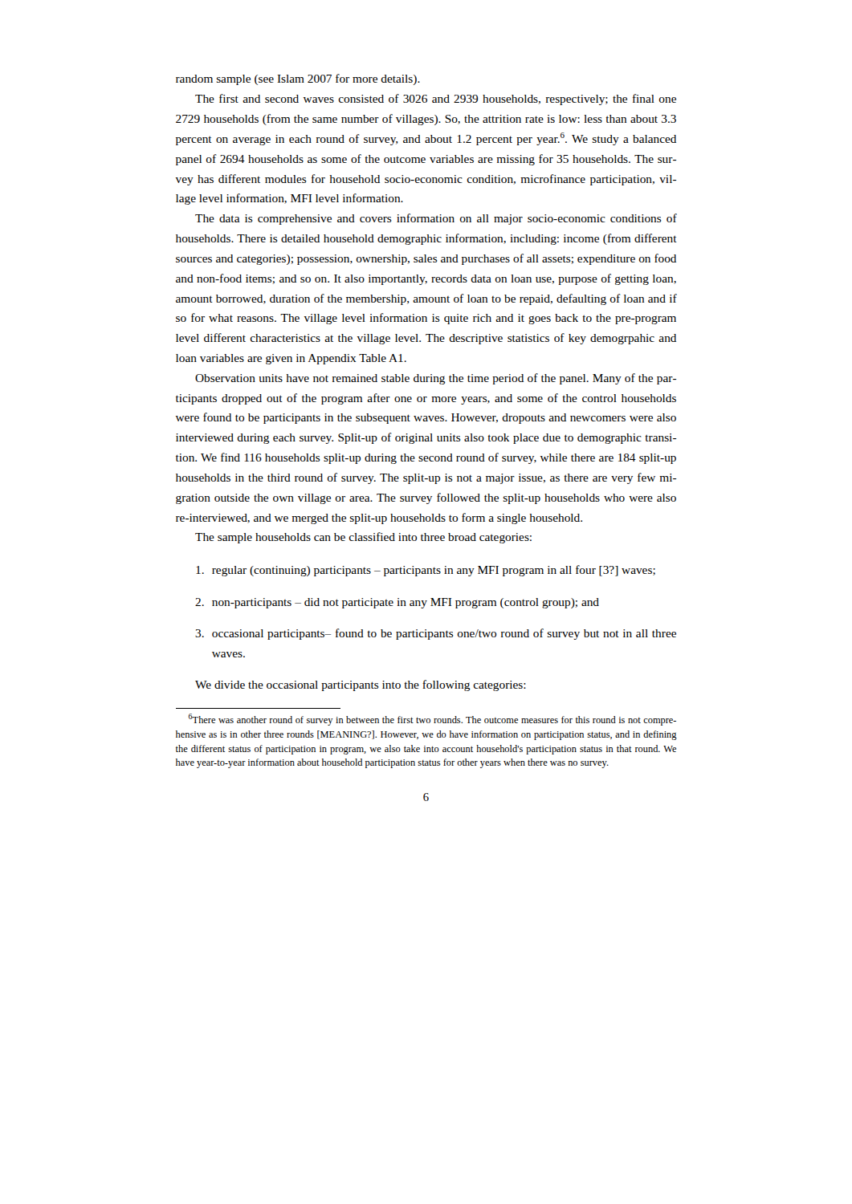random sample (see Islam 2007 for more details).
The first and second waves consisted of 3026 and 2939 households, respectively; the final one 2729 households (from the same number of villages). So, the attrition rate is low: less than about 3.3 percent on average in each round of survey, and about 1.2 percent per year.6. We study a balanced panel of 2694 households as some of the outcome variables are missing for 35 households. The survey has different modules for household socio-economic condition, microfinance participation, village level information, MFI level information.
The data is comprehensive and covers information on all major socio-economic conditions of households. There is detailed household demographic information, including: income (from different sources and categories); possession, ownership, sales and purchases of all assets; expenditure on food and non-food items; and so on. It also importantly, records data on loan use, purpose of getting loan, amount borrowed, duration of the membership, amount of loan to be repaid, defaulting of loan and if so for what reasons. The village level information is quite rich and it goes back to the pre-program level different characteristics at the village level. The descriptive statistics of key demogrpahic and loan variables are given in Appendix Table A1.
Observation units have not remained stable during the time period of the panel. Many of the participants dropped out of the program after one or more years, and some of the control households were found to be participants in the subsequent waves. However, dropouts and newcomers were also interviewed during each survey. Split-up of original units also took place due to demographic transition. We find 116 households split-up during the second round of survey, while there are 184 split-up households in the third round of survey. The split-up is not a major issue, as there are very few migration outside the own village or area. The survey followed the split-up households who were also re-interviewed, and we merged the split-up households to form a single household.
The sample households can be classified into three broad categories:
regular (continuing) participants – participants in any MFI program in all four [3?] waves;
non-participants – did not participate in any MFI program (control group); and
occasional participants– found to be participants one/two round of survey but not in all three waves.
We divide the occasional participants into the following categories:
6There was another round of survey in between the first two rounds. The outcome measures for this round is not comprehensive as is in other three rounds [MEANING?]. However, we do have information on participation status, and in defining the different status of participation in program, we also take into account household's participation status in that round. We have year-to-year information about household participation status for other years when there was no survey.
6